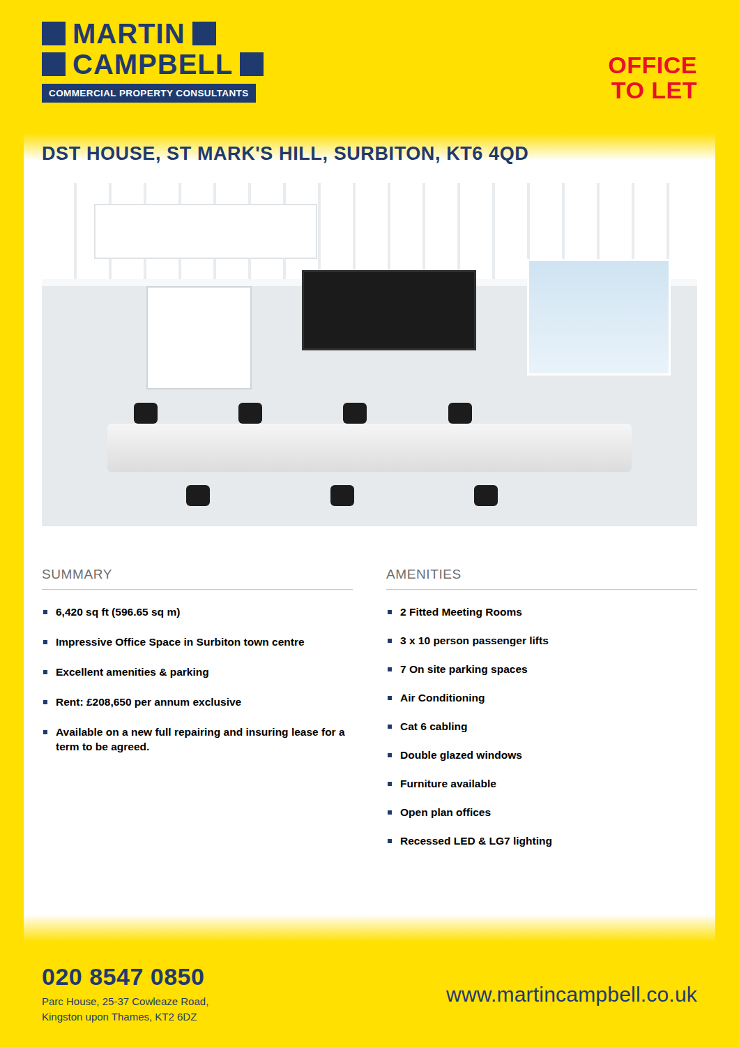MARTIN
CAMPBELL
COMMERCIAL PROPERTY CONSULTANTS
OFFICE TO LET
DST House, St Mark's Hill, Surbiton, KT6 4QD
Summary
6,420 sq ft (596.65 sq m)
Impressive Office Space in Surbiton town centre
Excellent amenities & parking
Rent: £208,650 per annum exclusive
Available on a new full repairing and insuring lease for a term to be agreed.
Amenities
2 Fitted Meeting Rooms
3 x 10 person passenger lifts
7 On site parking spaces
Air Conditioning
Cat 6 cabling
Double glazed windows
Furniture available
Open plan offices
Recessed LED & LG7 lighting
020 8547 0850
Parc House, 25-37 Cowleaze Road,
Kingston upon Thames, KT2 6DZ
www.martincampbell.co.uk